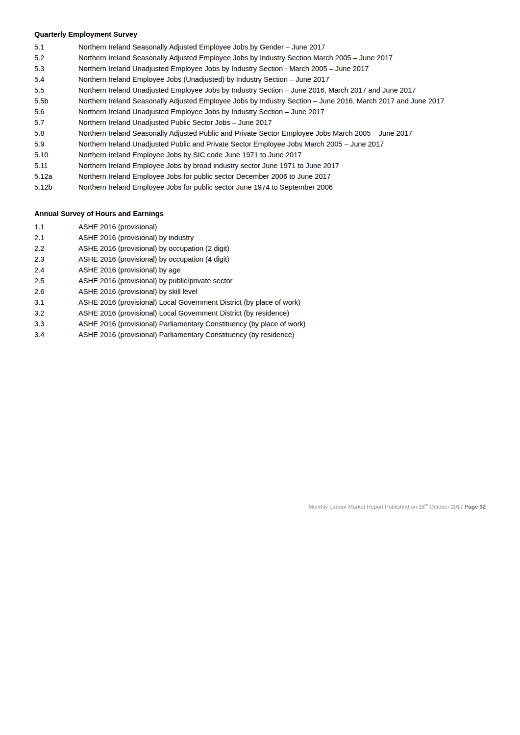Quarterly Employment Survey
| 5.1 | Northern Ireland Seasonally Adjusted Employee Jobs by Gender – June 2017 |
| 5.2 | Northern Ireland Seasonally Adjusted Employee Jobs by Industry Section March 2005 – June 2017 |
| 5.3 | Northern Ireland Unadjusted Employee Jobs by Industry Section - March 2005 – June 2017 |
| 5.4 | Northern Ireland Employee Jobs (Unadjusted) by Industry Section – June 2017 |
| 5.5 | Northern Ireland Unadjusted Employee Jobs by Industry Section – June 2016, March 2017 and June 2017 |
| 5.5b | Northern Ireland Seasonally Adjusted Employee Jobs by Industry Section – June 2016, March 2017 and June 2017 |
| 5.6 | Northern Ireland Unadjusted Employee Jobs by Industry Section – June 2017 |
| 5.7 | Northern Ireland Unadjusted Public Sector Jobs – June 2017 |
| 5.8 | Northern Ireland Seasonally Adjusted Public and Private Sector Employee Jobs March 2005 – June 2017 |
| 5.9 | Northern Ireland Unadjusted Public and Private Sector Employee Jobs March 2005 – June 2017 |
| 5.10 | Northern Ireland Employee Jobs by SIC code June 1971 to June 2017 |
| 5.11 | Northern Ireland Employee Jobs by broad industry sector June 1971 to June 2017 |
| 5.12a | Northern Ireland Employee Jobs for public sector December 2006 to June 2017 |
| 5.12b | Northern Ireland Employee Jobs for public sector June 1974 to September 2006 |
Annual Survey of Hours and Earnings
| 1.1 | ASHE 2016 (provisional) |
| 2.1 | ASHE 2016 (provisional) by industry |
| 2.2 | ASHE 2016 (provisional) by occupation (2 digit) |
| 2.3 | ASHE 2016 (provisional) by occupation (4 digit) |
| 2.4 | ASHE 2016 (provisional) by age |
| 2.5 | ASHE 2016 (provisional) by public/private sector |
| 2.6 | ASHE 2016 (provisional) by skill level |
| 3.1 | ASHE 2016 (provisional) Local Government District (by place of work) |
| 3.2 | ASHE 2016 (provisional) Local Government District (by residence) |
| 3.3 | ASHE 2016 (provisional) Parliamentary Constituency (by place of work) |
| 3.4 | ASHE 2016 (provisional) Parliamentary Constituency (by residence) |
Monthly Labour Market Report Published on 18th October 2017 Page 32